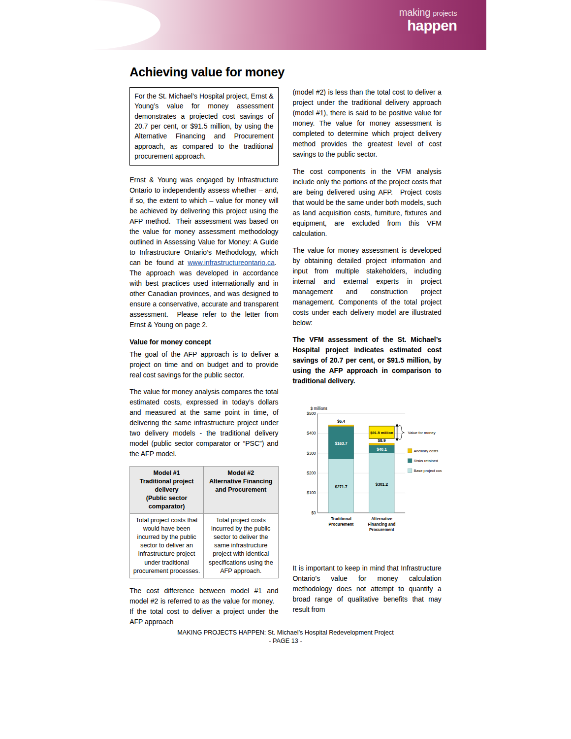making projects
happen
Achieving value for money
For the St. Michael’s Hospital project, Ernst & Young’s value for money assessment demonstrates a projected cost savings of 20.7 per cent, or $91.5 million, by using the Alternative Financing and Procurement approach, as compared to the traditional procurement approach.
Ernst & Young was engaged by Infrastructure Ontario to independently assess whether – and, if so, the extent to which – value for money will be achieved by delivering this project using the AFP method. Their assessment was based on the value for money assessment methodology outlined in Assessing Value for Money: A Guide to Infrastructure Ontario’s Methodology, which can be found at www.infrastructureontario.ca. The approach was developed in accordance with best practices used internationally and in other Canadian provinces, and was designed to ensure a conservative, accurate and transparent assessment. Please refer to the letter from Ernst & Young on page 2.
Value for money concept
The goal of the AFP approach is to deliver a project on time and on budget and to provide real cost savings for the public sector.
The value for money analysis compares the total estimated costs, expressed in today’s dollars and measured at the same point in time, of delivering the same infrastructure project under two delivery models - the traditional delivery model (public sector comparator or “PSC”) and the AFP model.
| Model #1 Traditional project delivery (Public sector comparator) | Model #2 Alternative Financing and Procurement |
| --- | --- |
| Total project costs that would have been incurred by the public sector to deliver an infrastructure project under traditional procurement processes. | Total project costs incurred by the public sector to deliver the same infrastructure project with identical specifications using the AFP approach. |
The cost difference between model #1 and model #2 is referred to as the value for money. If the total cost to deliver a project under the AFP approach
(model #2) is less than the total cost to deliver a project under the traditional delivery approach (model #1), there is said to be positive value for money. The value for money assessment is completed to determine which project delivery method provides the greatest level of cost savings to the public sector.
The cost components in the VFM analysis include only the portions of the project costs that are being delivered using AFP. Project costs that would be the same under both models, such as land acquisition costs, furniture, fixtures and equipment, are excluded from this VFM calculation.
The value for money assessment is developed by obtaining detailed project information and input from multiple stakeholders, including internal and external experts in project management and construction project management. Components of the total project costs under each delivery model are illustrated below:
The VFM assessment of the St. Michael’s Hospital project indicates estimated cost savings of 20.7 per cent, or $91.5 million, by using the AFP approach in comparison to traditional delivery.
$ millions $500 $400 $300 $200 $100 $0 $271.7 $163.7 $6.4 $301.2 $40.1 $8.9 $91.5 million Value for money Ancillary costs Risks retained Base project costs Traditional Procurement Alternative Financing and Procurement
It is important to keep in mind that Infrastructure Ontario’s value for money calculation methodology does not attempt to quantify a broad range of qualitative benefits that may result from
MAKING PROJECTS HAPPEN: St. Michael’s Hospital Redevelopment Project
- PAGE 13 -